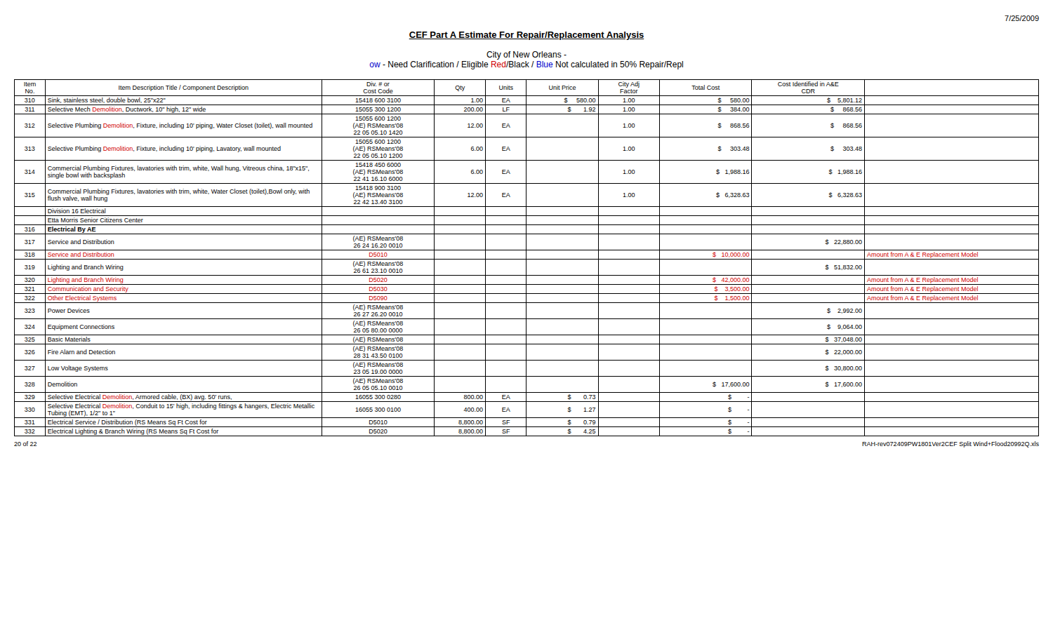7/25/2009
CEF Part A Estimate For Repair/Replacement Analysis
City of New Orleans -
ow - Need Clarification / Eligible Red/Black / Blue Not calculated in 50% Repair/Repl
| Item No. | Item Description Title / Component Description | Div. # or Cost Code | Qty | Units | Unit Price | City Adj Factor | Total Cost | Cost Identified in A&E CDR | |
| --- | --- | --- | --- | --- | --- | --- | --- | --- | --- |
| 310 | Sink, stainless steel, double bowl, 25"x22" | 15418 600 3100 | 1.00 | EA | $ 580.00 | 1.00 | $ 580.00 | $ 5,801.12 | |
| 311 | Selective Mech Demolition , Ductwork, 10" high, 12" wide | 15055 300 1200 | 200.00 | LF | $ 1.92 | 1.00 | $ 384.00 | $ 868.56 | |
| 312 | Selective Plumbing Demolition , Fixture, including 10' piping, Water Closet (toilet), wall mounted | 15055 600 1200 (AE) RSMeans'08 22 05 05.10 1420 | 12.00 | EA | | 1.00 | $ 868.56 | $ 868.56 | |
| 313 | Selective Plumbing Demolition , Fixture, including 10' piping, Lavatory, wall mounted | 15055 600 1200 (AE) RSMeans'08 22 05 05.10 1200 | 6.00 | EA | | 1.00 | $ 303.48 | $ 303.48 | |
| 314 | Commercial Plumbing Fixtures, lavatories with trim, white, Wall hung, Vitreous china, 18"x15", single bowl with backsplash | 15418 450 6000 (AE) RSMeans'08 22 41 16.10 6000 | 6.00 | EA | | 1.00 | $ 1,988.16 | $ 1,988.16 | |
| 315 | Commercial Plumbing Fixtures, lavatories with trim, white, Water Closet (toilet),Bowl only, with flush valve, wall hung | 15418 900 3100 (AE) RSMeans'08 22 42 13.40 3100 | 12.00 | EA | | 1.00 | $ 6,328.63 | $ 6,328.63 | |
| | Division 16 Electrical | | | | | | | | |
| | Etta Morris Senior Citizens Center | | | | | | | | |
| 316 | Electrical By AE | | | | | | | | |
| 317 | Service and Distribution | (AE) RSMeans'08 26 24 16.20 0010 | | | | | | $ 22,880.00 | |
| 318 | Service and Distribution | D5010 | | | | | $ 10,000.00 | | Amount from A & E Replacement Model |
| 319 | Lighting and Branch Wiring | (AE) RSMeans'08 26 61 23.10 0010 | | | | | | $ 51,832.00 | |
| 320 | Lighting and Branch Wiring | D5020 | | | | | $ 42,000.00 | | Amount from A & E Replacement Model |
| 321 | Communication and Security | D5030 | | | | | $ 3,500.00 | | Amount from A & E Replacement Model |
| 322 | Other Electrical Systems | D5090 | | | | | $ 1,500.00 | | Amount from A & E Replacement Model |
| 323 | Power Devices | (AE) RSMeans'08 26 27 26.20 0010 | | | | | | $ 2,992.00 | |
| 324 | Equipment Connections | (AE) RSMeans'08 26 05 80.00 0000 | | | | | | $ 9,064.00 | |
| 325 | Basic Materials | (AE) RSMeans'08 | | | | | | $ 37,048.00 | |
| 326 | Fire Alarn and Detection | (AE) RSMeans'08 28 31 43.50 0100 | | | | | | $ 22,000.00 | |
| 327 | Low Voltage Systems | (AE) RSMeans'08 23 05 19.00 0000 | | | | | | $ 30,800.00 | |
| 328 | Demolition | (AE) RSMeans'08 26 05 05.10 0010 | | | | | $ 17,600.00 | $ 17,600.00 | |
| 329 | Selective Electrical Demolition , Armored cable, (BX) avg. 50' runs, | 16055 300 0280 | 800.00 | EA | $ 0.73 | | $ - | | |
| 330 | Selective Electrical Demolition , Conduit to 15' high, including fittings & hangers, Electric Metallic Tubing (EMT), 1/2" to 1" | 16055 300 0100 | 400.00 | EA | $ 1.27 | | $ - | | |
| 331 | Electrical Service / Distribution (RS Means Sq Ft Cost for | D5010 | 8,800.00 | SF | $ 0.79 | | $ - | | |
| 332 | Electrical Lighting & Branch Wiring (RS Means Sq Ft Cost for | D5020 | 8,800.00 | SF | $ 4.25 | | $ - | | |
20 of 22 RAH-rev072409PW1801Ver2CEF Split Wind+Flood20992Q.xls